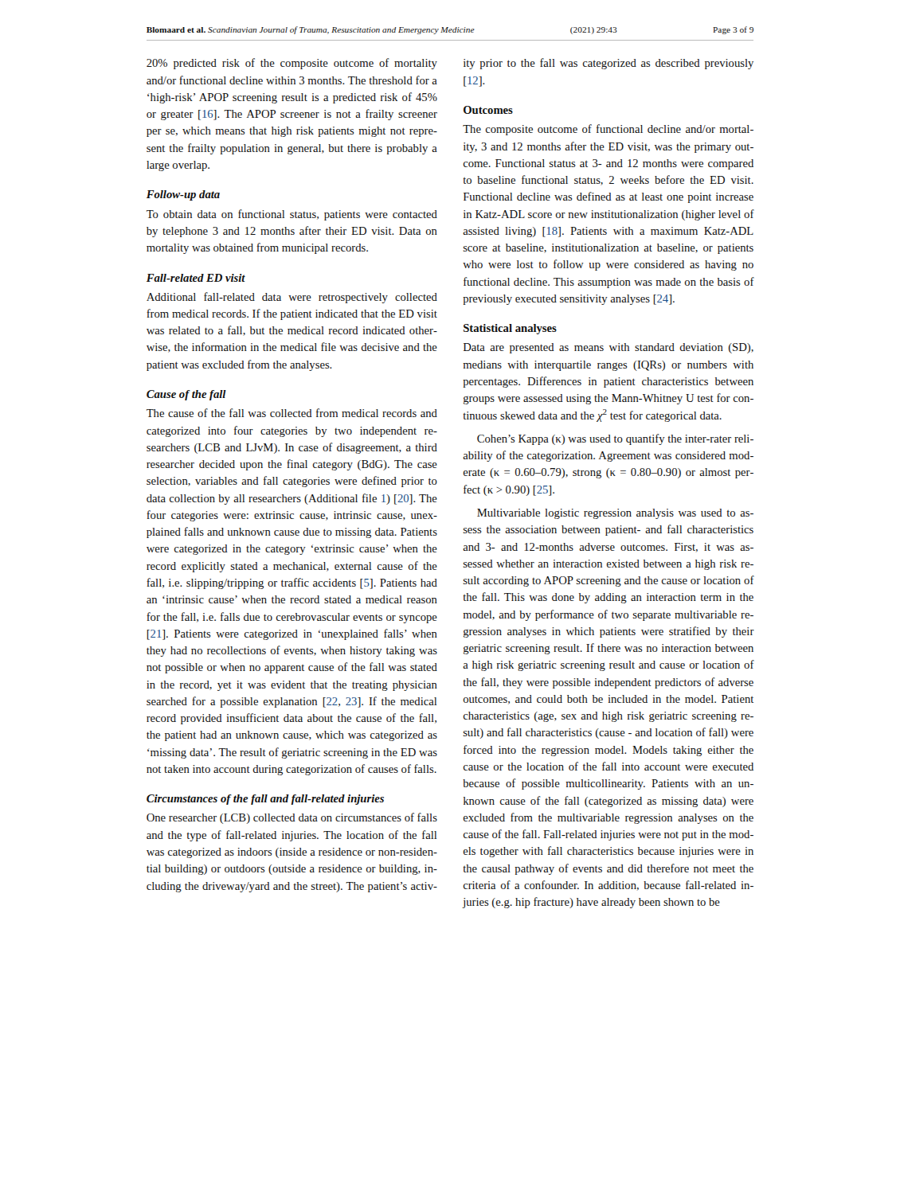Blomaard et al. Scandinavian Journal of Trauma, Resuscitation and Emergency Medicine
(2021) 29:43
Page 3 of 9
20% predicted risk of the composite outcome of mortality and/or functional decline within 3 months. The threshold for a ‘high-risk’ APOP screening result is a predicted risk of 45% or greater [16]. The APOP screener is not a frailty screener per se, which means that high risk patients might not represent the frailty population in general, but there is probably a large overlap.
Follow-up data
To obtain data on functional status, patients were contacted by telephone 3 and 12 months after their ED visit. Data on mortality was obtained from municipal records.
Fall-related ED visit
Additional fall-related data were retrospectively collected from medical records. If the patient indicated that the ED visit was related to a fall, but the medical record indicated otherwise, the information in the medical file was decisive and the patient was excluded from the analyses.
Cause of the fall
The cause of the fall was collected from medical records and categorized into four categories by two independent researchers (LCB and LJvM). In case of disagreement, a third researcher decided upon the final category (BdG). The case selection, variables and fall categories were defined prior to data collection by all researchers (Additional file 1) [20]. The four categories were: extrinsic cause, intrinsic cause, unexplained falls and unknown cause due to missing data. Patients were categorized in the category ‘extrinsic cause’ when the record explicitly stated a mechanical, external cause of the fall, i.e. slipping/tripping or traffic accidents [5]. Patients had an ‘intrinsic cause’ when the record stated a medical reason for the fall, i.e. falls due to cerebrovascular events or syncope [21]. Patients were categorized in ‘unexplained falls’ when they had no recollections of events, when history taking was not possible or when no apparent cause of the fall was stated in the record, yet it was evident that the treating physician searched for a possible explanation [22, 23]. If the medical record provided insufficient data about the cause of the fall, the patient had an unknown cause, which was categorized as ‘missing data’. The result of geriatric screening in the ED was not taken into account during categorization of causes of falls.
Circumstances of the fall and fall-related injuries
One researcher (LCB) collected data on circumstances of falls and the type of fall-related injuries. The location of the fall was categorized as indoors (inside a residence or non-residential building) or outdoors (outside a residence or building, including the driveway/yard and the street). The patient’s activity prior to the fall was categorized as described previously [12].
Outcomes
The composite outcome of functional decline and/or mortality, 3 and 12 months after the ED visit, was the primary outcome. Functional status at 3- and 12 months were compared to baseline functional status, 2 weeks before the ED visit. Functional decline was defined as at least one point increase in Katz-ADL score or new institutionalization (higher level of assisted living) [18]. Patients with a maximum Katz-ADL score at baseline, institutionalization at baseline, or patients who were lost to follow up were considered as having no functional decline. This assumption was made on the basis of previously executed sensitivity analyses [24].
Statistical analyses
Data are presented as means with standard deviation (SD), medians with interquartile ranges (IQRs) or numbers with percentages. Differences in patient characteristics between groups were assessed using the Mann-Whitney U test for continuous skewed data and the χ2 test for categorical data.
Cohen’s Kappa (κ) was used to quantify the inter-rater reliability of the categorization. Agreement was considered moderate (κ = 0.60–0.79), strong (κ = 0.80–0.90) or almost perfect (κ > 0.90) [25].
Multivariable logistic regression analysis was used to assess the association between patient- and fall characteristics and 3- and 12-months adverse outcomes. First, it was assessed whether an interaction existed between a high risk result according to APOP screening and the cause or location of the fall. This was done by adding an interaction term in the model, and by performance of two separate multivariable regression analyses in which patients were stratified by their geriatric screening result. If there was no interaction between a high risk geriatric screening result and cause or location of the fall, they were possible independent predictors of adverse outcomes, and could both be included in the model. Patient characteristics (age, sex and high risk geriatric screening result) and fall characteristics (cause - and location of fall) were forced into the regression model. Models taking either the cause or the location of the fall into account were executed because of possible multicollinearity. Patients with an unknown cause of the fall (categorized as missing data) were excluded from the multivariable regression analyses on the cause of the fall. Fall-related injuries were not put in the models together with fall characteristics because injuries were in the causal pathway of events and did therefore not meet the criteria of a confounder. In addition, because fall-related injuries (e.g. hip fracture) have already been shown to be